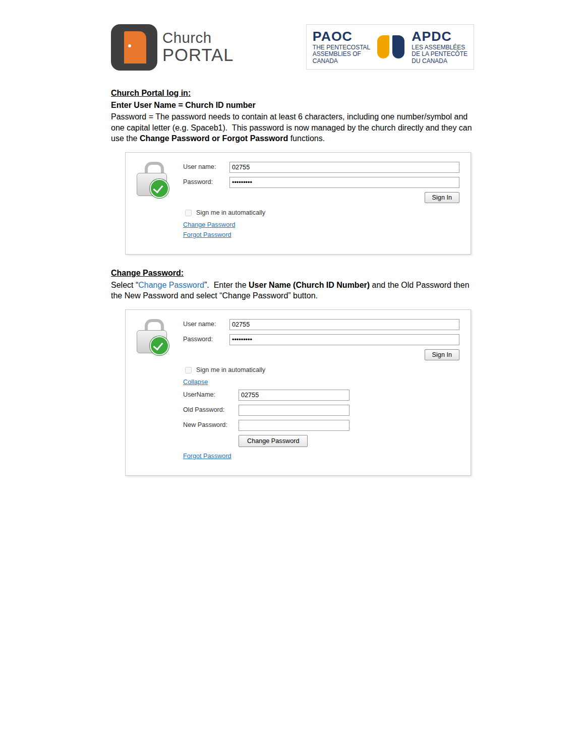Church
PORTAL
PAOC THE PENTECOSTAL
ASSEMBLIES OF
CANADA
APDC LES ASSEMBLÉES
DE LA PENTECÔTE
DU CANADA
Church Portal log in:
Enter User Name = Church ID number
Password = The password needs to contain at least 6 characters, including one number/symbol and one capital letter (e.g. Spaceb1). This password is now managed by the church directly and they can use the Change Password or Forgot Password functions.
User name:
Password:
Sign In
Sign me in automatically
Change Password Forgot Password
Change Password:
Select “Change Password”. Enter the User Name (Church ID Number) and the Old Password then the New Password and select “Change Password” button.
User name:
Password:
Sign In
Sign me in automatically
Collapse
UserName:
Old Password:
New Password:
Change Password
Forgot Password